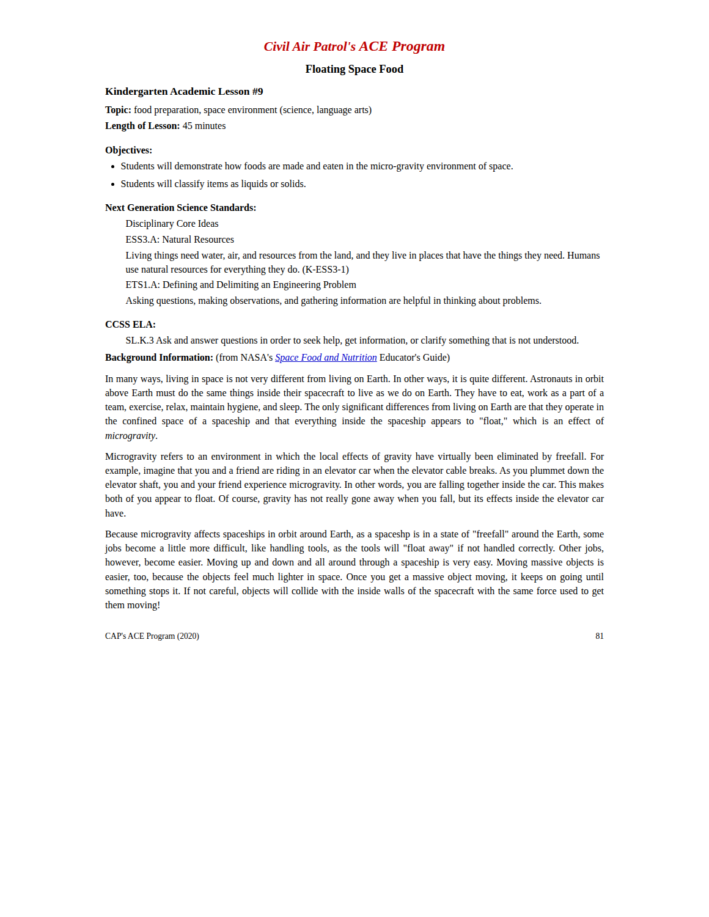Civil Air Patrol's ACE Program
Floating Space Food
Kindergarten Academic Lesson #9
Topic: food preparation, space environment (science, language arts)
Length of Lesson: 45 minutes
Objectives:
Students will demonstrate how foods are made and eaten in the micro-gravity environment of space.
Students will classify items as liquids or solids.
Next Generation Science Standards:
Disciplinary Core Ideas
ESS3.A: Natural Resources
Living things need water, air, and resources from the land, and they live in places that have the things they need. Humans use natural resources for everything they do. (K-ESS3-1)
ETS1.A: Defining and Delimiting an Engineering Problem
Asking questions, making observations, and gathering information are helpful in thinking about problems.
CCSS ELA:
SL.K.3 Ask and answer questions in order to seek help, get information, or clarify something that is not understood.
Background Information: (from NASA's Space Food and Nutrition Educator's Guide)
In many ways, living in space is not very different from living on Earth. In other ways, it is quite different. Astronauts in orbit above Earth must do the same things inside their spacecraft to live as we do on Earth. They have to eat, work as a part of a team, exercise, relax, maintain hygiene, and sleep. The only significant differences from living on Earth are that they operate in the confined space of a spaceship and that everything inside the spaceship appears to "float," which is an effect of microgravity.
Microgravity refers to an environment in which the local effects of gravity have virtually been eliminated by freefall. For example, imagine that you and a friend are riding in an elevator car when the elevator cable breaks. As you plummet down the elevator shaft, you and your friend experience microgravity. In other words, you are falling together inside the car. This makes both of you appear to float. Of course, gravity has not really gone away when you fall, but its effects inside the elevator car have.
Because microgravity affects spaceships in orbit around Earth, as a spaceshp is in a state of "freefall" around the Earth, some jobs become a little more difficult, like handling tools, as the tools will "float away" if not handled correctly. Other jobs, however, become easier. Moving up and down and all around through a spaceship is very easy. Moving massive objects is easier, too, because the objects feel much lighter in space. Once you get a massive object moving, it keeps on going until something stops it. If not careful, objects will collide with the inside walls of the spacecraft with the same force used to get them moving!
CAP's ACE Program (2020) 81